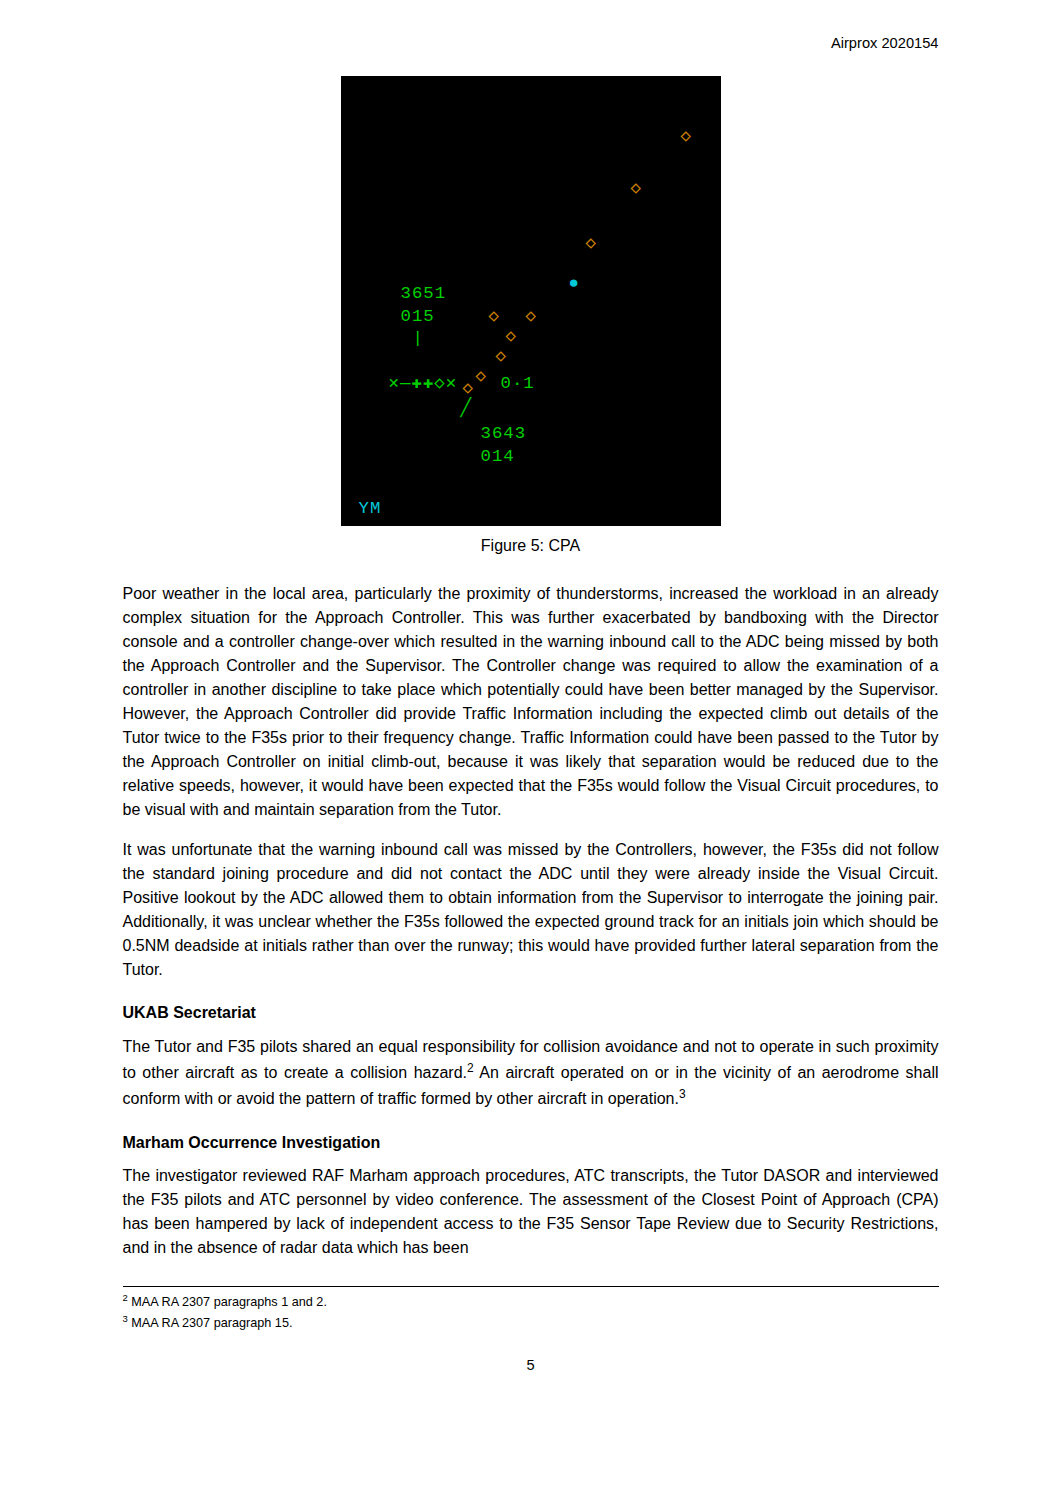Airprox 2020154
◇ ◇ ◇ ● ◇ ◇ ◇ ◇ ◇ ◇ 3651 015 | ✕—✚✚◇✕ 0·1 ╱ 3643 014 YM
Figure 5: CPA
Poor weather in the local area, particularly the proximity of thunderstorms, increased the workload in an already complex situation for the Approach Controller. This was further exacerbated by bandboxing with the Director console and a controller change-over which resulted in the warning inbound call to the ADC being missed by both the Approach Controller and the Supervisor. The Controller change was required to allow the examination of a controller in another discipline to take place which potentially could have been better managed by the Supervisor. However, the Approach Controller did provide Traffic Information including the expected climb out details of the Tutor twice to the F35s prior to their frequency change. Traffic Information could have been passed to the Tutor by the Approach Controller on initial climb-out, because it was likely that separation would be reduced due to the relative speeds, however, it would have been expected that the F35s would follow the Visual Circuit procedures, to be visual with and maintain separation from the Tutor.
It was unfortunate that the warning inbound call was missed by the Controllers, however, the F35s did not follow the standard joining procedure and did not contact the ADC until they were already inside the Visual Circuit. Positive lookout by the ADC allowed them to obtain information from the Supervisor to interrogate the joining pair. Additionally, it was unclear whether the F35s followed the expected ground track for an initials join which should be 0.5NM deadside at initials rather than over the runway; this would have provided further lateral separation from the Tutor.
UKAB Secretariat
The Tutor and F35 pilots shared an equal responsibility for collision avoidance and not to operate in such proximity to other aircraft as to create a collision hazard.2 An aircraft operated on or in the vicinity of an aerodrome shall conform with or avoid the pattern of traffic formed by other aircraft in operation.3
Marham Occurrence Investigation
The investigator reviewed RAF Marham approach procedures, ATC transcripts, the Tutor DASOR and interviewed the F35 pilots and ATC personnel by video conference. The assessment of the Closest Point of Approach (CPA) has been hampered by lack of independent access to the F35 Sensor Tape Review due to Security Restrictions, and in the absence of radar data which has been
2 MAA RA 2307 paragraphs 1 and 2.
3 MAA RA 2307 paragraph 15.
5